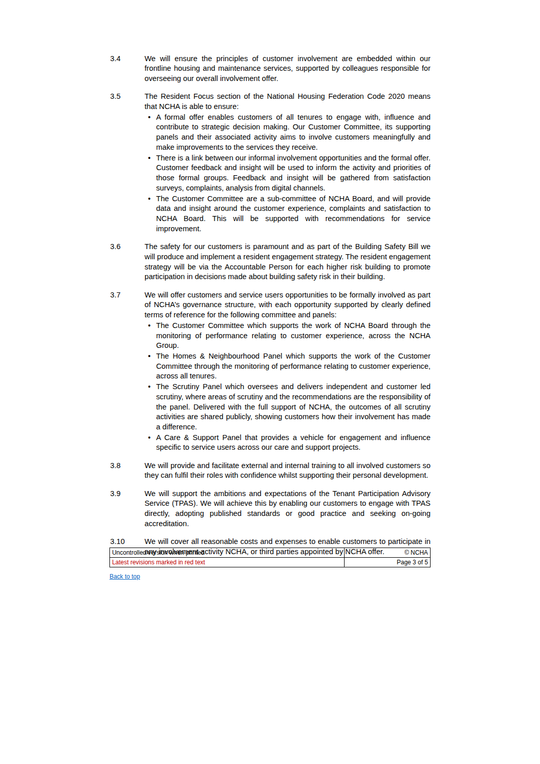3.4
We will ensure the principles of customer involvement are embedded within our frontline housing and maintenance services, supported by colleagues responsible for overseeing our overall involvement offer.
3.5
The Resident Focus section of the National Housing Federation Code 2020 means that NCHA is able to ensure:
A formal offer enables customers of all tenures to engage with, influence and contribute to strategic decision making. Our Customer Committee, its supporting panels and their associated activity aims to involve customers meaningfully and make improvements to the services they receive.
There is a link between our informal involvement opportunities and the formal offer. Customer feedback and insight will be used to inform the activity and priorities of those formal groups. Feedback and insight will be gathered from satisfaction surveys, complaints, analysis from digital channels.
The Customer Committee are a sub-committee of NCHA Board, and will provide data and insight around the customer experience, complaints and satisfaction to NCHA Board. This will be supported with recommendations for service improvement.
3.6
The safety for our customers is paramount and as part of the Building Safety Bill we will produce and implement a resident engagement strategy. The resident engagement strategy will be via the Accountable Person for each higher risk building to promote participation in decisions made about building safety risk in their building.
3.7
We will offer customers and service users opportunities to be formally involved as part of NCHA’s governance structure, with each opportunity supported by clearly defined terms of reference for the following committee and panels:
The Customer Committee which supports the work of NCHA Board through the monitoring of performance relating to customer experience, across the NCHA Group.
The Homes & Neighbourhood Panel which supports the work of the Customer Committee through the monitoring of performance relating to customer experience, across all tenures.
The Scrutiny Panel which oversees and delivers independent and customer led scrutiny, where areas of scrutiny and the recommendations are the responsibility of the panel. Delivered with the full support of NCHA, the outcomes of all scrutiny activities are shared publicly, showing customers how their involvement has made a difference.
A Care & Support Panel that provides a vehicle for engagement and influence specific to service users across our care and support projects.
3.8
We will provide and facilitate external and internal training to all involved customers so they can fulfil their roles with confidence whilst supporting their personal development.
3.9
We will support the ambitions and expectations of the Tenant Participation Advisory Service (TPAS). We will achieve this by enabling our customers to engage with TPAS directly, adopting published standards or good practice and seeking on-going accreditation.
3.10
We will cover all reasonable costs and expenses to enable customers to participate in any involvement activity NCHA, or third parties appointed by NCHA offer.
| Uncontrolled version when printed | © NCHA |
| Latest revisions marked in red text | Page 3 of 5 |
Back to top